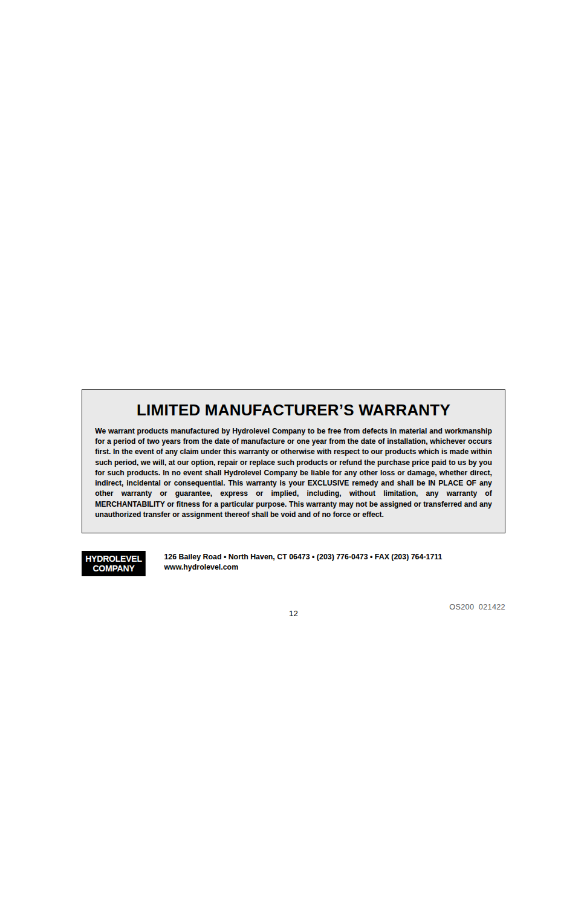LIMITED MANUFACTURER’S WARRANTY
We warrant products manufactured by Hydrolevel Company to be free from defects in material and workmanship for a period of two years from the date of manufacture or one year from the date of installation, whichever occurs first. In the event of any claim under this warranty or otherwise with respect to our products which is made within such period, we will, at our option, repair or replace such products or refund the purchase price paid to us by you for such products. In no event shall Hydrolevel Company be liable for any other loss or damage, whether direct, indirect, incidental or consequential. This warranty is your EXCLUSIVE remedy and shall be IN PLACE OF any other warranty or guarantee, express or implied, including, without limitation, any warranty of MERCHANTABILITY or fitness for a particular purpose. This warranty may not be assigned or transferred and any unauthorized transfer or assignment thereof shall be void and of no force or effect.
HYDROLEVEL COMPANY
126 Bailey Road • North Haven, CT 06473 • (203) 776-0473 • FAX (203) 764-1711
www.hydrolevel.com
OS200 021422
12